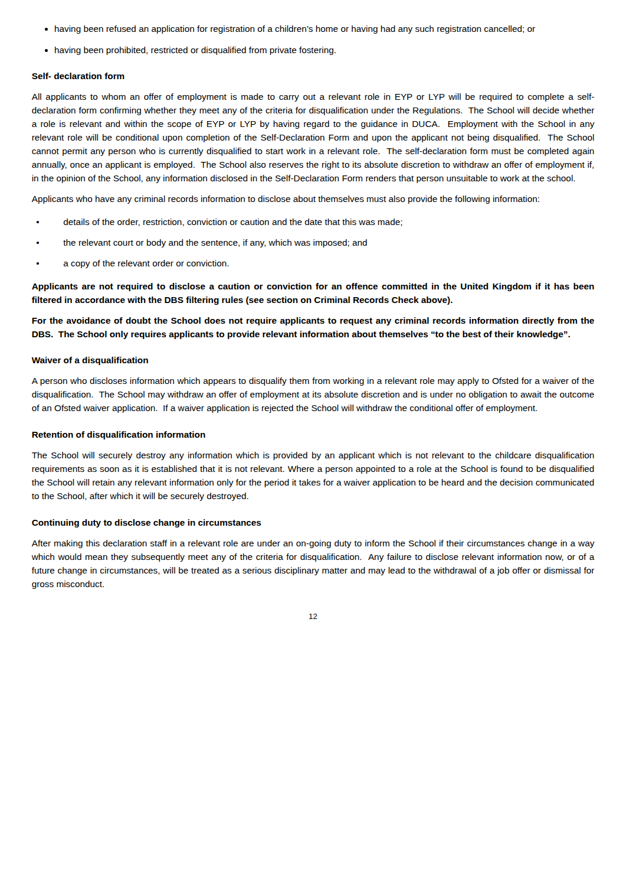having been refused an application for registration of a children’s home or having had any such registration cancelled; or
having been prohibited, restricted or disqualified from private fostering.
Self- declaration form
All applicants to whom an offer of employment is made to carry out a relevant role in EYP or LYP will be required to complete a self-declaration form confirming whether they meet any of the criteria for disqualification under the Regulations. The School will decide whether a role is relevant and within the scope of EYP or LYP by having regard to the guidance in DUCA. Employment with the School in any relevant role will be conditional upon completion of the Self-Declaration Form and upon the applicant not being disqualified. The School cannot permit any person who is currently disqualified to start work in a relevant role. The self-declaration form must be completed again annually, once an applicant is employed. The School also reserves the right to its absolute discretion to withdraw an offer of employment if, in the opinion of the School, any information disclosed in the Self-Declaration Form renders that person unsuitable to work at the school.
Applicants who have any criminal records information to disclose about themselves must also provide the following information:
details of the order, restriction, conviction or caution and the date that this was made;
the relevant court or body and the sentence, if any, which was imposed; and
a copy of the relevant order or conviction.
Applicants are not required to disclose a caution or conviction for an offence committed in the United Kingdom if it has been filtered in accordance with the DBS filtering rules (see section on Criminal Records Check above).
For the avoidance of doubt the School does not require applicants to request any criminal records information directly from the DBS. The School only requires applicants to provide relevant information about themselves “to the best of their knowledge”.
Waiver of a disqualification
A person who discloses information which appears to disqualify them from working in a relevant role may apply to Ofsted for a waiver of the disqualification. The School may withdraw an offer of employment at its absolute discretion and is under no obligation to await the outcome of an Ofsted waiver application. If a waiver application is rejected the School will withdraw the conditional offer of employment.
Retention of disqualification information
The School will securely destroy any information which is provided by an applicant which is not relevant to the childcare disqualification requirements as soon as it is established that it is not relevant. Where a person appointed to a role at the School is found to be disqualified the School will retain any relevant information only for the period it takes for a waiver application to be heard and the decision communicated to the School, after which it will be securely destroyed.
Continuing duty to disclose change in circumstances
After making this declaration staff in a relevant role are under an on-going duty to inform the School if their circumstances change in a way which would mean they subsequently meet any of the criteria for disqualification. Any failure to disclose relevant information now, or of a future change in circumstances, will be treated as a serious disciplinary matter and may lead to the withdrawal of a job offer or dismissal for gross misconduct.
12